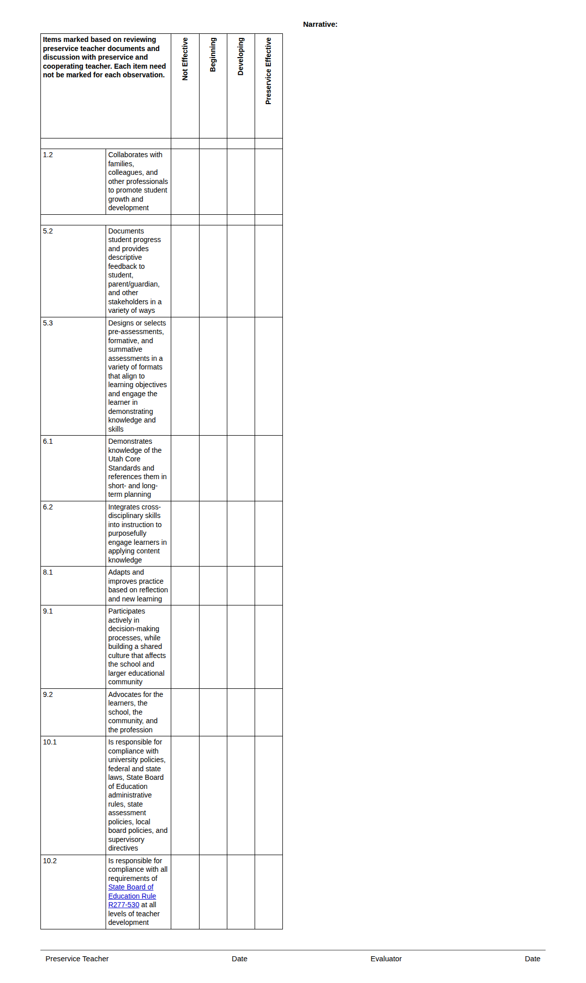Narrative:
| Items marked based on reviewing preservice teacher documents and discussion with preservice and cooperating teacher. Each item need not be marked for each observation. | Not Effective | Beginning | Developing | Preservice Effective |
| 1.2 | Collaborates with families, colleagues, and other professionals to promote student growth and development | | | | |
| 5.2 | Documents student progress and provides descriptive feedback to student, parent/guardian, and other stakeholders in a variety of ways | | | | |
| 5.3 | Designs or selects pre-assessments, formative, and summative assessments in a variety of formats that align to learning objectives and engage the learner in demonstrating knowledge and skills | | | | |
| 6.1 | Demonstrates knowledge of the Utah Core Standards and references them in short- and long-term planning | | | | |
| 6.2 | Integrates cross-disciplinary skills into instruction to purposefully engage learners in applying content knowledge | | | | |
| 8.1 | Adapts and improves practice based on reflection and new learning | | | | |
| 9.1 | Participates actively in decision-making processes, while building a shared culture that affects the school and larger educational community | | | | |
| 9.2 | Advocates for the learners, the school, the community, and the profession | | | | |
| 10.1 | Is responsible for compliance with university policies, federal and state laws, State Board of Education administrative rules, state assessment policies, local board policies, and supervisory directives | | | | |
| 10.2 | Is responsible for compliance with all requirements of State Board of Education Rule R277-530 at all levels of teacher development | | | | |
Preservice Teacher Date Evaluator Date